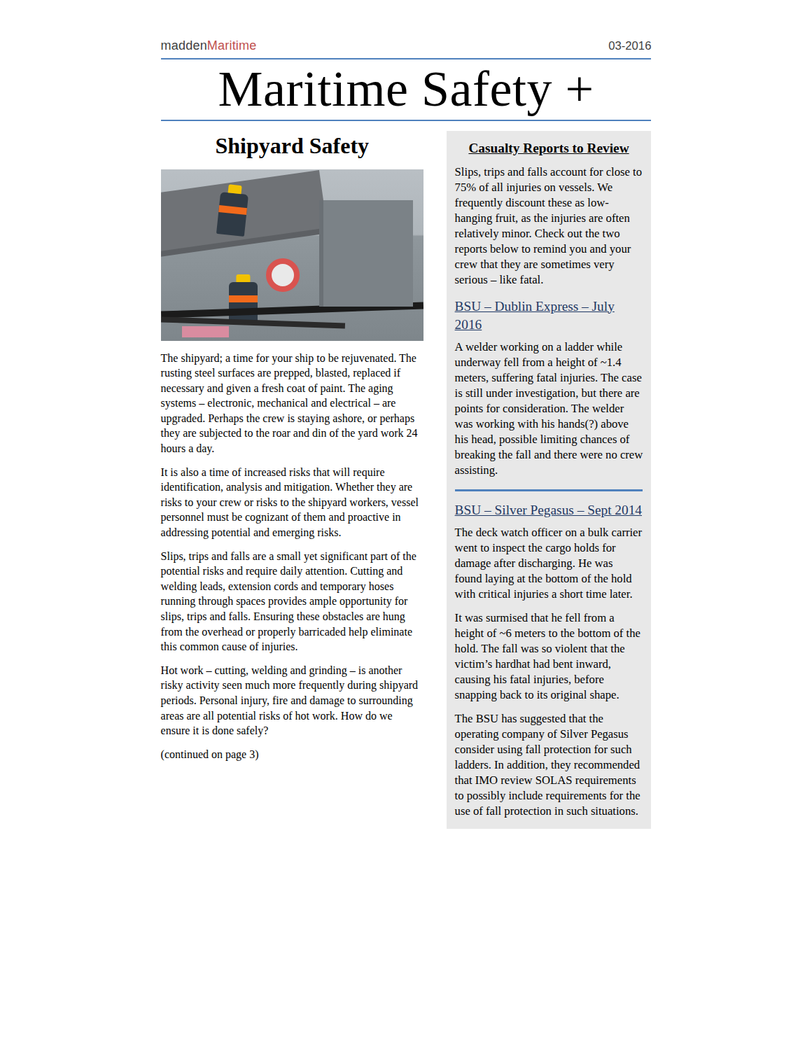madden Maritime
03-2016
Maritime Safety +
Shipyard Safety
The shipyard; a time for your ship to be rejuvenated. The rusting steel surfaces are prepped, blasted, replaced if necessary and given a fresh coat of paint. The aging systems – electronic, mechanical and electrical – are upgraded. Perhaps the crew is staying ashore, or perhaps they are subjected to the roar and din of the yard work 24 hours a day.
It is also a time of increased risks that will require identification, analysis and mitigation. Whether they are risks to your crew or risks to the shipyard workers, vessel personnel must be cognizant of them and proactive in addressing potential and emerging risks.
Slips, trips and falls are a small yet significant part of the potential risks and require daily attention. Cutting and welding leads, extension cords and temporary hoses running through spaces provides ample opportunity for slips, trips and falls. Ensuring these obstacles are hung from the overhead or properly barricaded help eliminate this common cause of injuries.
Hot work – cutting, welding and grinding – is another risky activity seen much more frequently during shipyard periods. Personal injury, fire and damage to surrounding areas are all potential risks of hot work. How do we ensure it is done safely?
(continued on page 3)
Casualty Reports to Review
Slips, trips and falls account for close to 75% of all injuries on vessels. We frequently discount these as low-hanging fruit, as the injuries are often relatively minor. Check out the two reports below to remind you and your crew that they are sometimes very serious – like fatal.
BSU – Dublin Express – July 2016
A welder working on a ladder while underway fell from a height of ~1.4 meters, suffering fatal injuries. The case is still under investigation, but there are points for consideration. The welder was working with his hands(?) above his head, possible limiting chances of breaking the fall and there were no crew assisting.
BSU – Silver Pegasus – Sept 2014
The deck watch officer on a bulk carrier went to inspect the cargo holds for damage after discharging. He was found laying at the bottom of the hold with critical injuries a short time later.
It was surmised that he fell from a height of ~6 meters to the bottom of the hold. The fall was so violent that the victim’s hardhat had bent inward, causing his fatal injuries, before snapping back to its original shape.
The BSU has suggested that the operating company of Silver Pegasus consider using fall protection for such ladders. In addition, they recommended that IMO review SOLAS requirements to possibly include requirements for the use of fall protection in such situations.